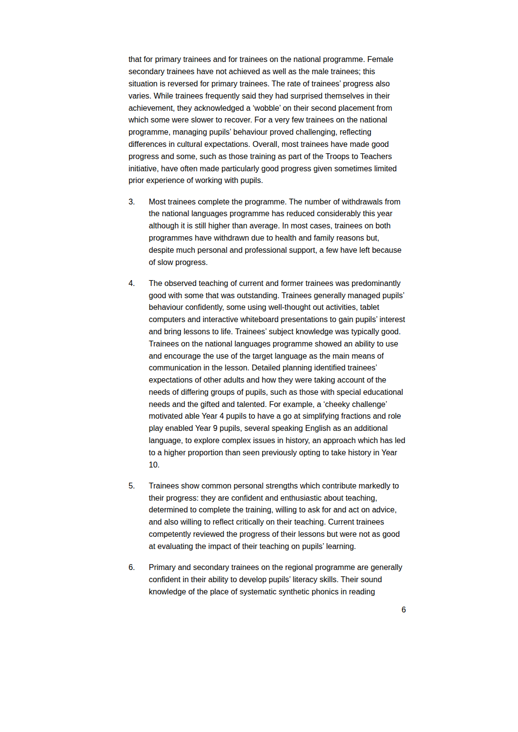that for primary trainees and for trainees on the national programme. Female secondary trainees have not achieved as well as the male trainees; this situation is reversed for primary trainees. The rate of trainees’ progress also varies. While trainees frequently said they had surprised themselves in their achievement, they acknowledged a ‘wobble’ on their second placement from which some were slower to recover. For a very few trainees on the national programme, managing pupils’ behaviour proved challenging, reflecting differences in cultural expectations. Overall, most trainees have made good progress and some, such as those training as part of the Troops to Teachers initiative, have often made particularly good progress given sometimes limited prior experience of working with pupils.
3. Most trainees complete the programme. The number of withdrawals from the national languages programme has reduced considerably this year although it is still higher than average. In most cases, trainees on both programmes have withdrawn due to health and family reasons but, despite much personal and professional support, a few have left because of slow progress.
4. The observed teaching of current and former trainees was predominantly good with some that was outstanding. Trainees generally managed pupils’ behaviour confidently, some using well-thought out activities, tablet computers and interactive whiteboard presentations to gain pupils’ interest and bring lessons to life. Trainees’ subject knowledge was typically good. Trainees on the national languages programme showed an ability to use and encourage the use of the target language as the main means of communication in the lesson. Detailed planning identified trainees’ expectations of other adults and how they were taking account of the needs of differing groups of pupils, such as those with special educational needs and the gifted and talented. For example, a ‘cheeky challenge’ motivated able Year 4 pupils to have a go at simplifying fractions and role play enabled Year 9 pupils, several speaking English as an additional language, to explore complex issues in history, an approach which has led to a higher proportion than seen previously opting to take history in Year 10.
5. Trainees show common personal strengths which contribute markedly to their progress: they are confident and enthusiastic about teaching, determined to complete the training, willing to ask for and act on advice, and also willing to reflect critically on their teaching. Current trainees competently reviewed the progress of their lessons but were not as good at evaluating the impact of their teaching on pupils’ learning.
6. Primary and secondary trainees on the regional programme are generally confident in their ability to develop pupils’ literacy skills. Their sound knowledge of the place of systematic synthetic phonics in reading
6